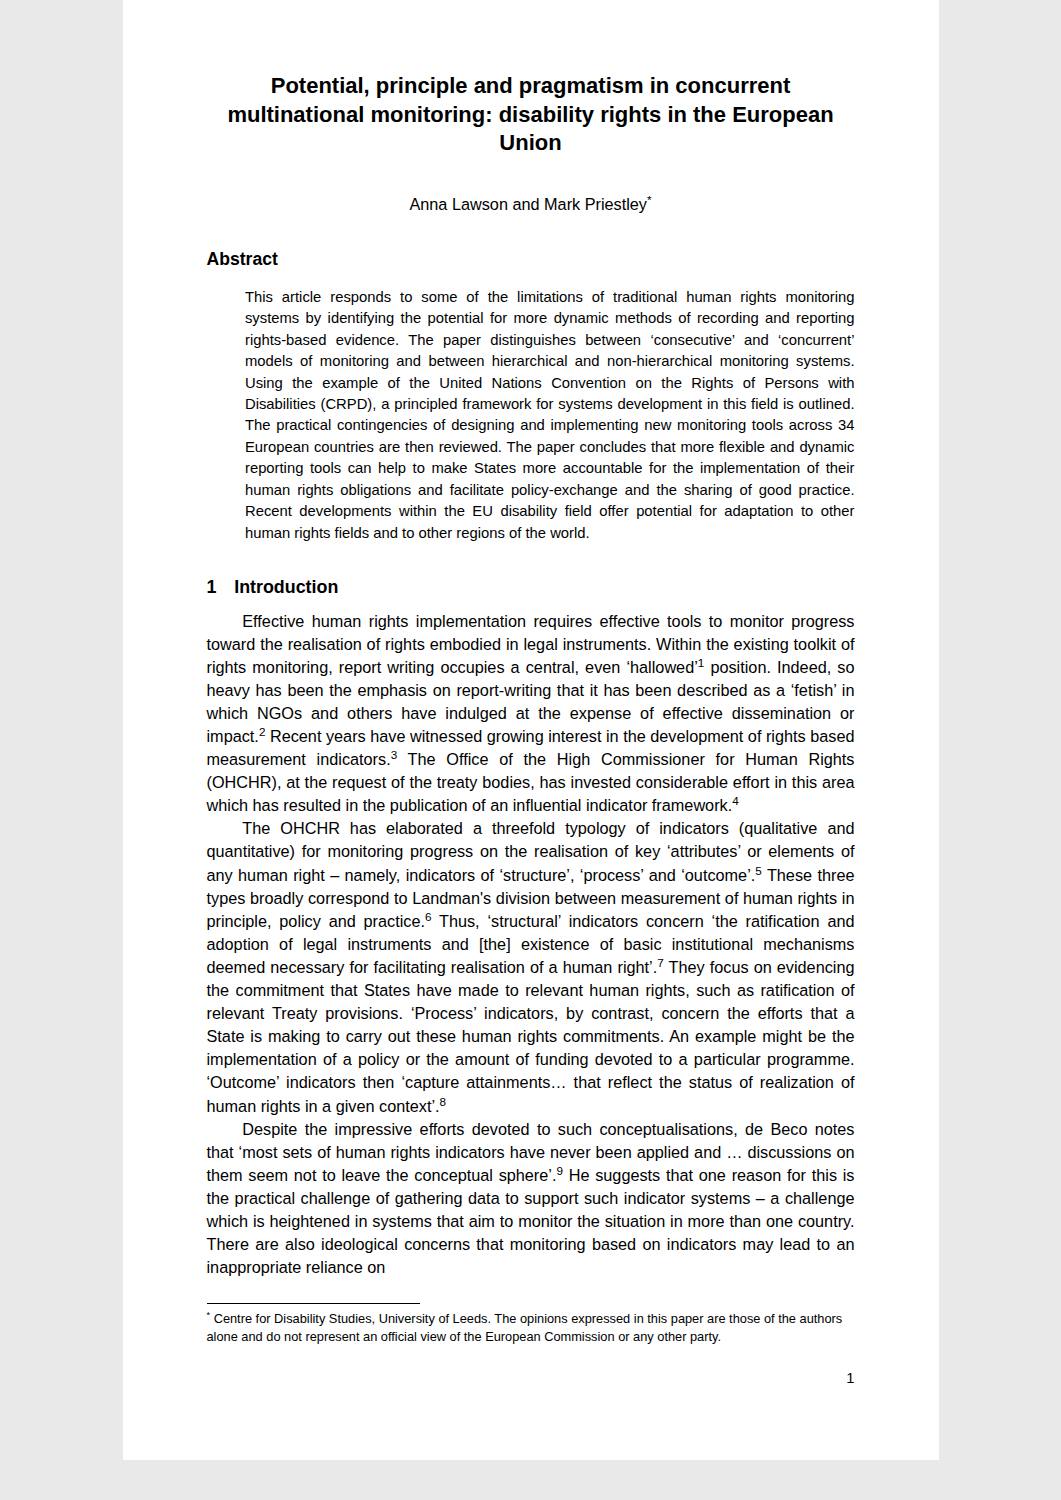Potential, principle and pragmatism in concurrent multinational monitoring: disability rights in the European Union
Anna Lawson and Mark Priestley*
Abstract
This article responds to some of the limitations of traditional human rights monitoring systems by identifying the potential for more dynamic methods of recording and reporting rights-based evidence. The paper distinguishes between ‘consecutive’ and ‘concurrent’ models of monitoring and between hierarchical and non-hierarchical monitoring systems. Using the example of the United Nations Convention on the Rights of Persons with Disabilities (CRPD), a principled framework for systems development in this field is outlined. The practical contingencies of designing and implementing new monitoring tools across 34 European countries are then reviewed. The paper concludes that more flexible and dynamic reporting tools can help to make States more accountable for the implementation of their human rights obligations and facilitate policy-exchange and the sharing of good practice. Recent developments within the EU disability field offer potential for adaptation to other human rights fields and to other regions of the world.
1 Introduction
Effective human rights implementation requires effective tools to monitor progress toward the realisation of rights embodied in legal instruments. Within the existing toolkit of rights monitoring, report writing occupies a central, even ‘hallowed’1 position. Indeed, so heavy has been the emphasis on report-writing that it has been described as a ‘fetish’ in which NGOs and others have indulged at the expense of effective dissemination or impact.2 Recent years have witnessed growing interest in the development of rights based measurement indicators.3 The Office of the High Commissioner for Human Rights (OHCHR), at the request of the treaty bodies, has invested considerable effort in this area which has resulted in the publication of an influential indicator framework.4
The OHCHR has elaborated a threefold typology of indicators (qualitative and quantitative) for monitoring progress on the realisation of key ‘attributes’ or elements of any human right – namely, indicators of ‘structure’, ‘process’ and ‘outcome’.5 These three types broadly correspond to Landman's division between measurement of human rights in principle, policy and practice.6 Thus, ‘structural’ indicators concern ‘the ratification and adoption of legal instruments and [the] existence of basic institutional mechanisms deemed necessary for facilitating realisation of a human right’.7 They focus on evidencing the commitment that States have made to relevant human rights, such as ratification of relevant Treaty provisions. ‘Process’ indicators, by contrast, concern the efforts that a State is making to carry out these human rights commitments. An example might be the implementation of a policy or the amount of funding devoted to a particular programme. ‘Outcome’ indicators then ‘capture attainments… that reflect the status of realization of human rights in a given context’.8
Despite the impressive efforts devoted to such conceptualisations, de Beco notes that ‘most sets of human rights indicators have never been applied and … discussions on them seem not to leave the conceptual sphere’.9 He suggests that one reason for this is the practical challenge of gathering data to support such indicator systems – a challenge which is heightened in systems that aim to monitor the situation in more than one country. There are also ideological concerns that monitoring based on indicators may lead to an inappropriate reliance on
* Centre for Disability Studies, University of Leeds. The opinions expressed in this paper are those of the authors alone and do not represent an official view of the European Commission or any other party.
1